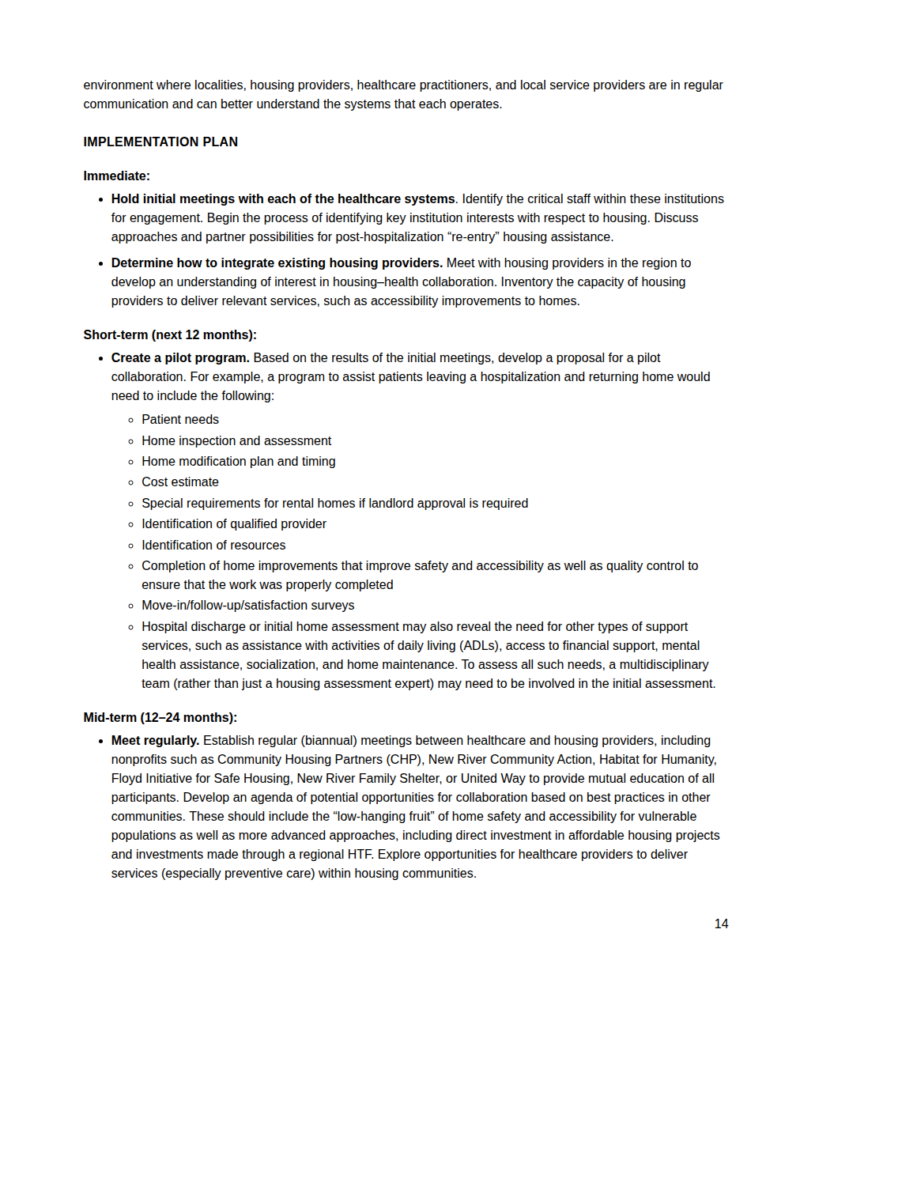environment where localities, housing providers, healthcare practitioners, and local service providers are in regular communication and can better understand the systems that each operates.
IMPLEMENTATION PLAN
Immediate:
Hold initial meetings with each of the healthcare systems. Identify the critical staff within these institutions for engagement. Begin the process of identifying key institution interests with respect to housing. Discuss approaches and partner possibilities for post-hospitalization “re-entry” housing assistance.
Determine how to integrate existing housing providers. Meet with housing providers in the region to develop an understanding of interest in housing–health collaboration. Inventory the capacity of housing providers to deliver relevant services, such as accessibility improvements to homes.
Short-term (next 12 months):
Create a pilot program. Based on the results of the initial meetings, develop a proposal for a pilot collaboration. For example, a program to assist patients leaving a hospitalization and returning home would need to include the following:
Patient needs
Home inspection and assessment
Home modification plan and timing
Cost estimate
Special requirements for rental homes if landlord approval is required
Identification of qualified provider
Identification of resources
Completion of home improvements that improve safety and accessibility as well as quality control to ensure that the work was properly completed
Move-in/follow-up/satisfaction surveys
Hospital discharge or initial home assessment may also reveal the need for other types of support services, such as assistance with activities of daily living (ADLs), access to financial support, mental health assistance, socialization, and home maintenance. To assess all such needs, a multidisciplinary team (rather than just a housing assessment expert) may need to be involved in the initial assessment.
Mid-term (12–24 months):
Meet regularly. Establish regular (biannual) meetings between healthcare and housing providers, including nonprofits such as Community Housing Partners (CHP), New River Community Action, Habitat for Humanity, Floyd Initiative for Safe Housing, New River Family Shelter, or United Way to provide mutual education of all participants. Develop an agenda of potential opportunities for collaboration based on best practices in other communities. These should include the “low-hanging fruit” of home safety and accessibility for vulnerable populations as well as more advanced approaches, including direct investment in affordable housing projects and investments made through a regional HTF. Explore opportunities for healthcare providers to deliver services (especially preventive care) within housing communities.
14